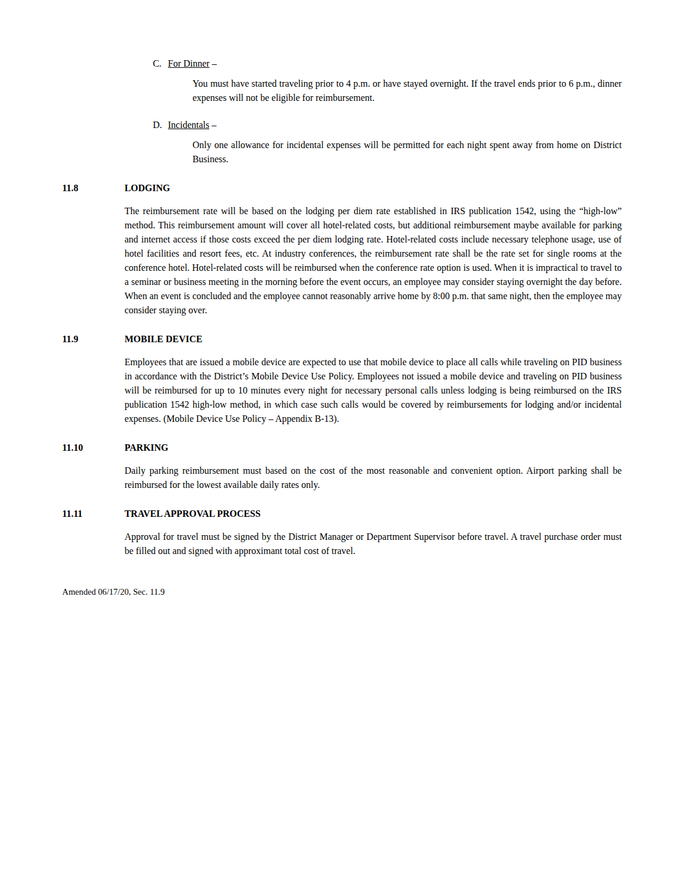C. For Dinner –
You must have started traveling prior to 4 p.m. or have stayed overnight. If the travel ends prior to 6 p.m., dinner expenses will not be eligible for reimbursement.
D. Incidentals –
Only one allowance for incidental expenses will be permitted for each night spent away from home on District Business.
11.8 LODGING
The reimbursement rate will be based on the lodging per diem rate established in IRS publication 1542, using the “high-low” method. This reimbursement amount will cover all hotel-related costs, but additional reimbursement maybe available for parking and internet access if those costs exceed the per diem lodging rate. Hotel-related costs include necessary telephone usage, use of hotel facilities and resort fees, etc. At industry conferences, the reimbursement rate shall be the rate set for single rooms at the conference hotel. Hotel-related costs will be reimbursed when the conference rate option is used. When it is impractical to travel to a seminar or business meeting in the morning before the event occurs, an employee may consider staying overnight the day before. When an event is concluded and the employee cannot reasonably arrive home by 8:00 p.m. that same night, then the employee may consider staying over.
11.9 MOBILE DEVICE
Employees that are issued a mobile device are expected to use that mobile device to place all calls while traveling on PID business in accordance with the District’s Mobile Device Use Policy. Employees not issued a mobile device and traveling on PID business will be reimbursed for up to 10 minutes every night for necessary personal calls unless lodging is being reimbursed on the IRS publication 1542 high-low method, in which case such calls would be covered by reimbursements for lodging and/or incidental expenses. (Mobile Device Use Policy – Appendix B-13).
11.10 PARKING
Daily parking reimbursement must based on the cost of the most reasonable and convenient option. Airport parking shall be reimbursed for the lowest available daily rates only.
11.11 TRAVEL APPROVAL PROCESS
Approval for travel must be signed by the District Manager or Department Supervisor before travel. A travel purchase order must be filled out and signed with approximant total cost of travel.
Amended 06/17/20, Sec. 11.9